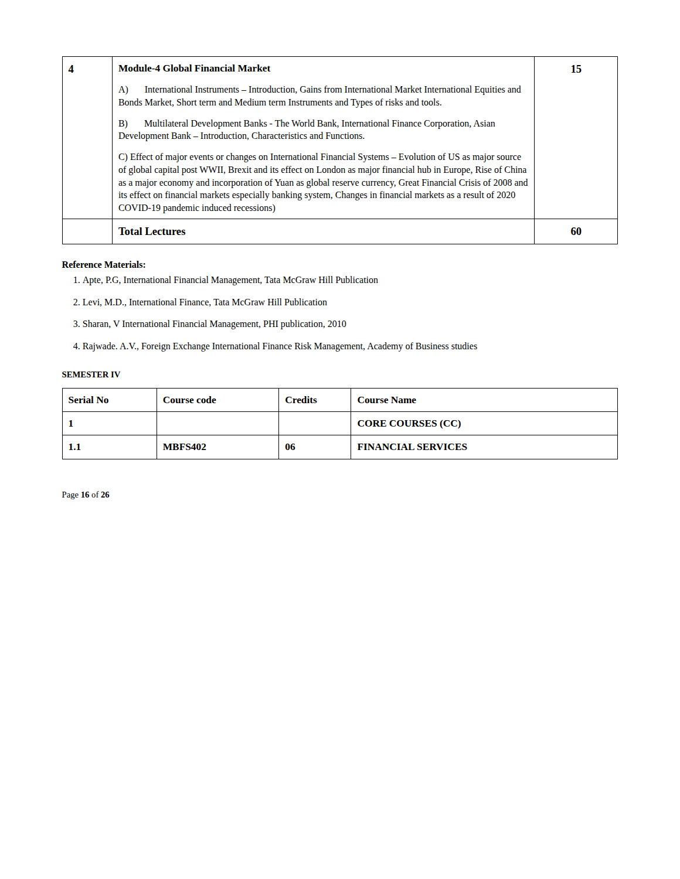| 4 | Module-4 Global Financial Market A) International Instruments – Introduction, Gains from International Market International Equities and Bonds Market, Short term and Medium term Instruments and Types of risks and tools. B) Multilateral Development Banks - The World Bank, International Finance Corporation, Asian Development Bank – Introduction, Characteristics and Functions. C) Effect of major events or changes on International Financial Systems – Evolution of US as major source of global capital post WWII, Brexit and its effect on London as major financial hub in Europe, Rise of China as a major economy and incorporation of Yuan as global reserve currency, Great Financial Crisis of 2008 and its effect on financial markets especially banking system, Changes in financial markets as a result of 2020 COVID-19 pandemic induced recessions) | 15 |
| | Total Lectures | 60 |
Reference Materials:
Apte, P.G, International Financial Management, Tata McGraw Hill Publication
Levi, M.D., International Finance, Tata McGraw Hill Publication
Sharan, V International Financial Management, PHI publication, 2010
Rajwade. A.V., Foreign Exchange International Finance Risk Management, Academy of Business studies
SEMESTER IV
| Serial No | Course code | Credits | Course Name |
| 1 | | | CORE COURSES (CC) |
| 1.1 | MBFS402 | 06 | FINANCIAL SERVICES |
Page 16 of 26